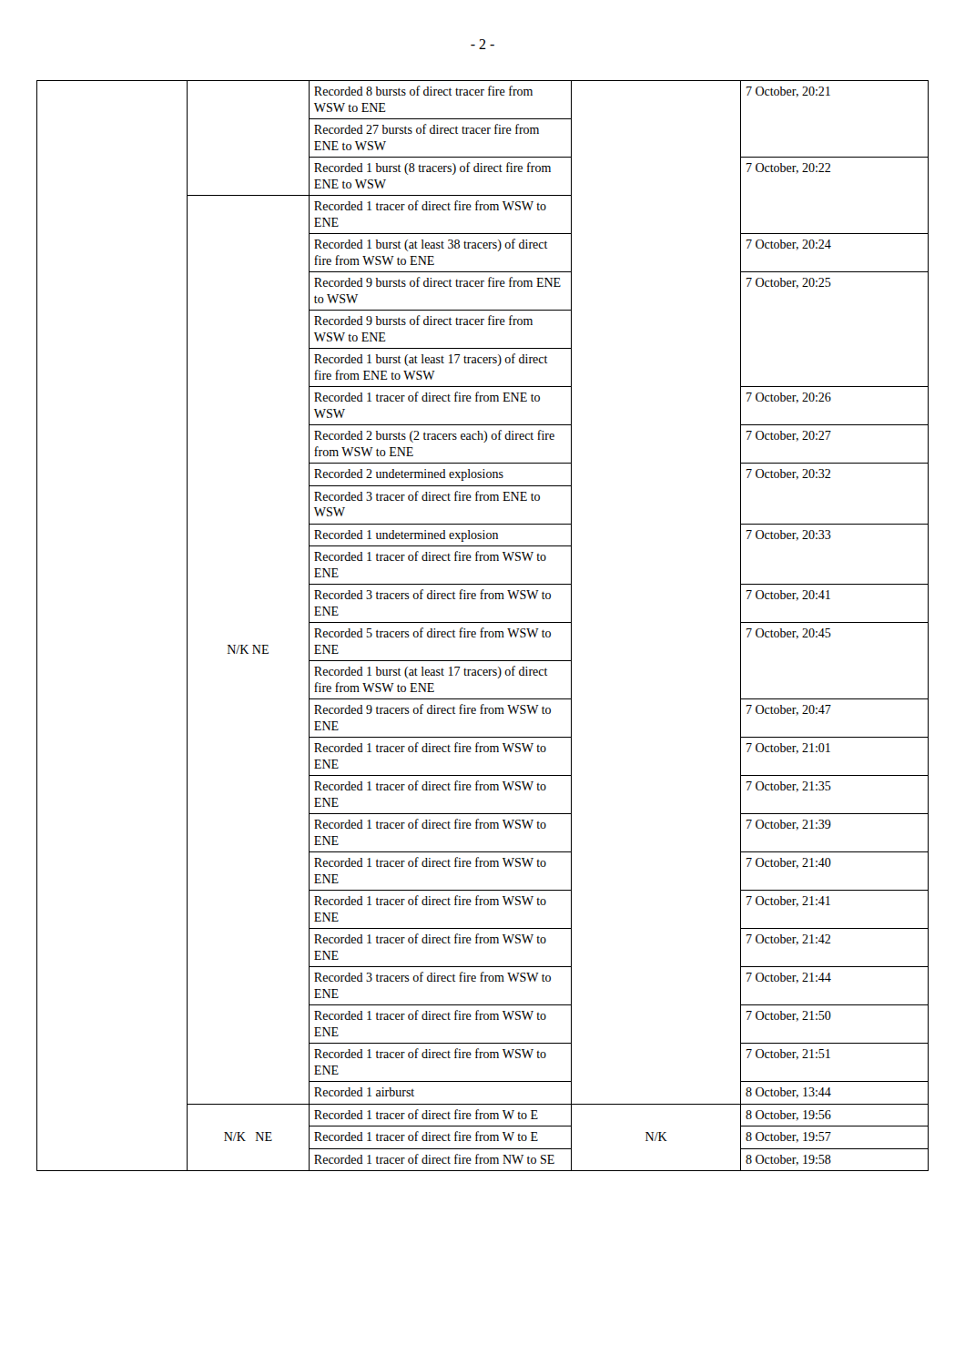- 2 -
| | | Recorded 8 bursts of direct tracer fire from WSW to ENE | | 7 October, 20:21 |
| Recorded 27 bursts of direct tracer fire from ENE to WSW |
| Recorded 1 burst (8 tracers) of direct fire from ENE to WSW | 7 October, 20:22 |
| N/K NE | Recorded 1 tracer of direct fire from WSW to ENE |
| Recorded 1 burst (at least 38 tracers) of direct fire from WSW to ENE | 7 October, 20:24 |
| Recorded 9 bursts of direct tracer fire from ENE to WSW | 7 October, 20:25 |
| Recorded 9 bursts of direct tracer fire from WSW to ENE |
| Recorded 1 burst (at least 17 tracers) of direct fire from ENE to WSW |
| Recorded 1 tracer of direct fire from ENE to WSW | 7 October, 20:26 |
| Recorded 2 bursts (2 tracers each) of direct fire from WSW to ENE | 7 October, 20:27 |
| Recorded 2 undetermined explosions | 7 October, 20:32 |
| Recorded 3 tracer of direct fire from ENE to WSW |
| Recorded 1 undetermined explosion | 7 October, 20:33 |
| Recorded 1 tracer of direct fire from WSW to ENE |
| Recorded 3 tracers of direct fire from WSW to ENE | 7 October, 20:41 |
| Recorded 5 tracers of direct fire from WSW to ENE | 7 October, 20:45 |
| Recorded 1 burst (at least 17 tracers) of direct fire from WSW to ENE |
| Recorded 9 tracers of direct fire from WSW to ENE | 7 October, 20:47 |
| Recorded 1 tracer of direct fire from WSW to ENE | 7 October, 21:01 |
| Recorded 1 tracer of direct fire from WSW to ENE | 7 October, 21:35 |
| Recorded 1 tracer of direct fire from WSW to ENE | 7 October, 21:39 |
| Recorded 1 tracer of direct fire from WSW to ENE | 7 October, 21:40 |
| Recorded 1 tracer of direct fire from WSW to ENE | 7 October, 21:41 |
| Recorded 1 tracer of direct fire from WSW to ENE | 7 October, 21:42 |
| Recorded 3 tracers of direct fire from WSW to ENE | 7 October, 21:44 |
| Recorded 1 tracer of direct fire from WSW to ENE | 7 October, 21:50 |
| Recorded 1 tracer of direct fire from WSW to ENE | 7 October, 21:51 |
| Recorded 1 airburst | 8 October, 13:44 |
| N/K NE | Recorded 1 tracer of direct fire from W to E | N/K | 8 October, 19:56 |
| Recorded 1 tracer of direct fire from W to E | 8 October, 19:57 |
| Recorded 1 tracer of direct fire from NW to SE | 8 October, 19:58 |